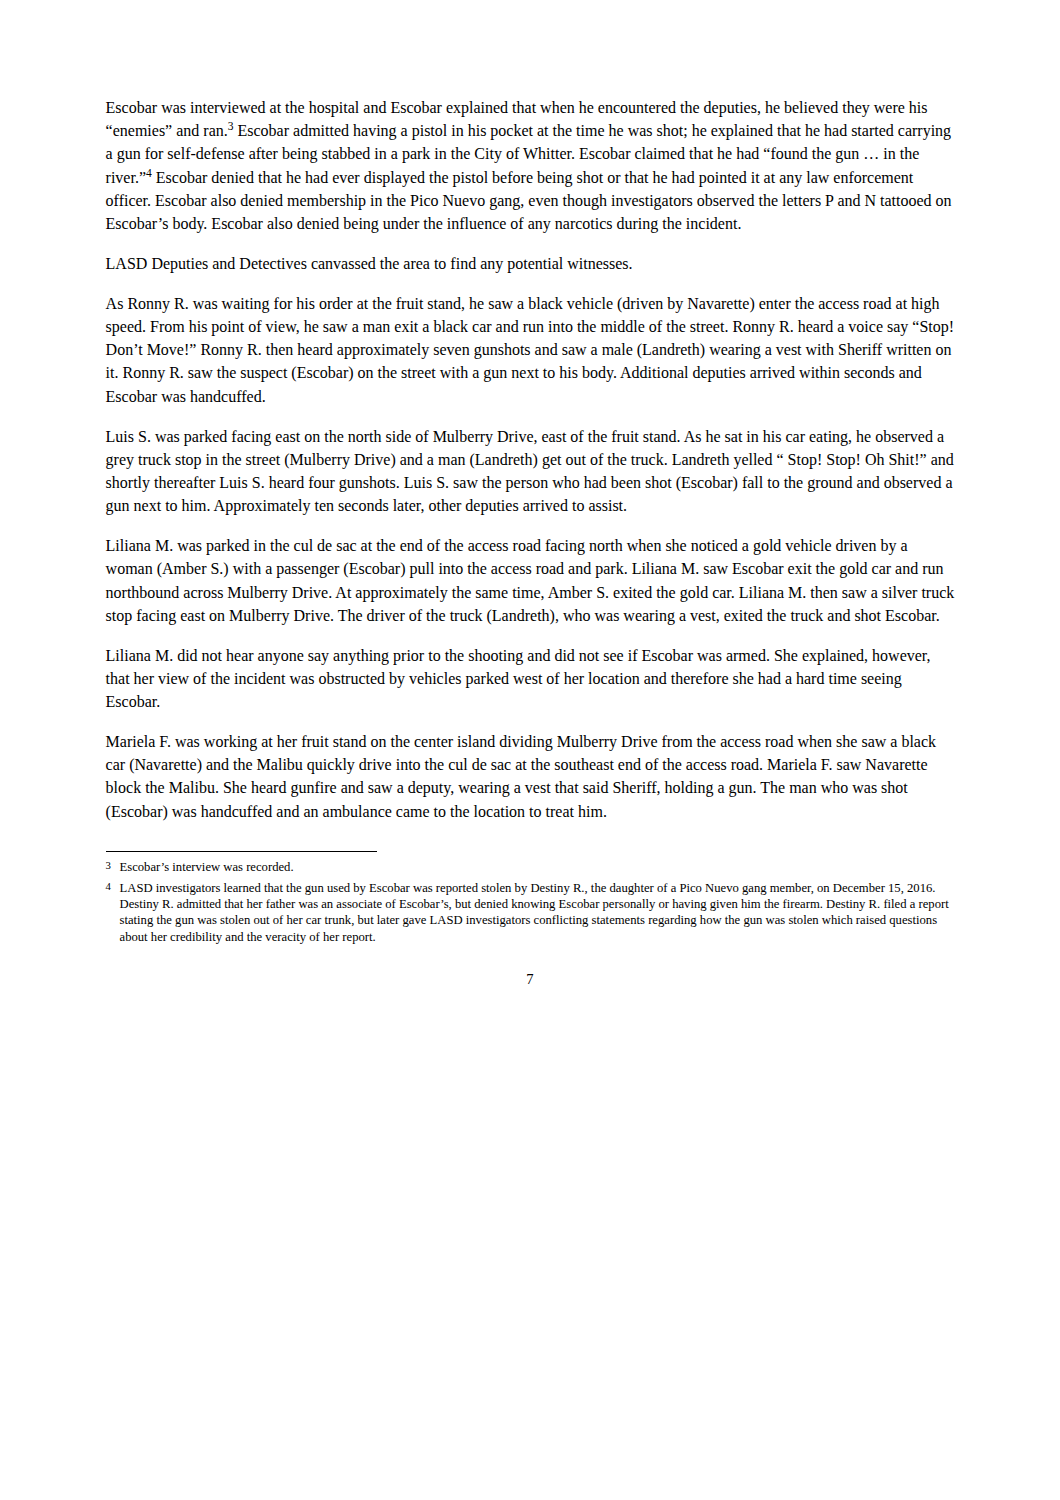Escobar was interviewed at the hospital and Escobar explained that when he encountered the deputies, he believed they were his “enemies” and ran.3 Escobar admitted having a pistol in his pocket at the time he was shot; he explained that he had started carrying a gun for self-defense after being stabbed in a park in the City of Whitter. Escobar claimed that he had “found the gun … in the river.”4 Escobar denied that he had ever displayed the pistol before being shot or that he had pointed it at any law enforcement officer. Escobar also denied membership in the Pico Nuevo gang, even though investigators observed the letters P and N tattooed on Escobar’s body. Escobar also denied being under the influence of any narcotics during the incident.
LASD Deputies and Detectives canvassed the area to find any potential witnesses.
As Ronny R. was waiting for his order at the fruit stand, he saw a black vehicle (driven by Navarette) enter the access road at high speed. From his point of view, he saw a man exit a black car and run into the middle of the street. Ronny R. heard a voice say “Stop! Don’t Move!” Ronny R. then heard approximately seven gunshots and saw a male (Landreth) wearing a vest with Sheriff written on it. Ronny R. saw the suspect (Escobar) on the street with a gun next to his body. Additional deputies arrived within seconds and Escobar was handcuffed.
Luis S. was parked facing east on the north side of Mulberry Drive, east of the fruit stand. As he sat in his car eating, he observed a grey truck stop in the street (Mulberry Drive) and a man (Landreth) get out of the truck. Landreth yelled “ Stop! Stop! Oh Shit!” and shortly thereafter Luis S. heard four gunshots. Luis S. saw the person who had been shot (Escobar) fall to the ground and observed a gun next to him. Approximately ten seconds later, other deputies arrived to assist.
Liliana M. was parked in the cul de sac at the end of the access road facing north when she noticed a gold vehicle driven by a woman (Amber S.) with a passenger (Escobar) pull into the access road and park. Liliana M. saw Escobar exit the gold car and run northbound across Mulberry Drive. At approximately the same time, Amber S. exited the gold car. Liliana M. then saw a silver truck stop facing east on Mulberry Drive. The driver of the truck (Landreth), who was wearing a vest, exited the truck and shot Escobar.
Liliana M. did not hear anyone say anything prior to the shooting and did not see if Escobar was armed. She explained, however, that her view of the incident was obstructed by vehicles parked west of her location and therefore she had a hard time seeing Escobar.
Mariela F. was working at her fruit stand on the center island dividing Mulberry Drive from the access road when she saw a black car (Navarette) and the Malibu quickly drive into the cul de sac at the southeast end of the access road. Mariela F. saw Navarette block the Malibu. She heard gunfire and saw a deputy, wearing a vest that said Sheriff, holding a gun. The man who was shot (Escobar) was handcuffed and an ambulance came to the location to treat him.
3 Escobar’s interview was recorded.
4 LASD investigators learned that the gun used by Escobar was reported stolen by Destiny R., the daughter of a Pico Nuevo gang member, on December 15, 2016. Destiny R. admitted that her father was an associate of Escobar’s, but denied knowing Escobar personally or having given him the firearm. Destiny R. filed a report stating the gun was stolen out of her car trunk, but later gave LASD investigators conflicting statements regarding how the gun was stolen which raised questions about her credibility and the veracity of her report.
7